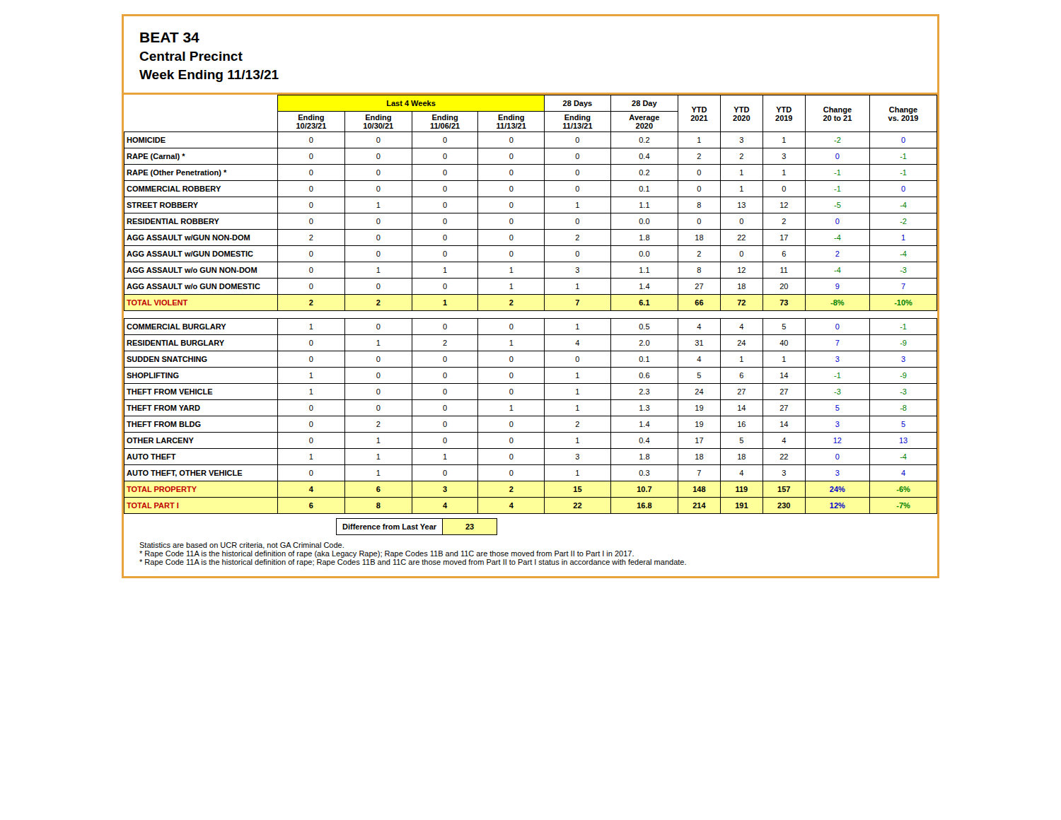BEAT 34
Central Precinct
Week Ending 11/13/21
| | Last 4 Weeks | 28 Days | 28 Day | YTD 2021 | YTD 2020 | YTD 2019 | Change 20 to 21 | Change vs. 2019 |
| --- | --- | --- | --- | --- | --- | --- | --- | --- |
| Ending 10/23/21 | Ending 10/30/21 | Ending 11/06/21 | Ending 11/13/21 | Ending 11/13/21 | Average 2020 |
| HOMICIDE | 0 | 0 | 0 | 0 | 0 | 0.2 | 1 | 3 | 1 | -2 | 0 |
| RAPE (Carnal) * | 0 | 0 | 0 | 0 | 0 | 0.4 | 2 | 2 | 3 | 0 | -1 |
| RAPE (Other Penetration) * | 0 | 0 | 0 | 0 | 0 | 0.2 | 0 | 1 | 1 | -1 | -1 |
| COMMERCIAL ROBBERY | 0 | 0 | 0 | 0 | 0 | 0.1 | 0 | 1 | 0 | -1 | 0 |
| STREET ROBBERY | 0 | 1 | 0 | 0 | 1 | 1.1 | 8 | 13 | 12 | -5 | -4 |
| RESIDENTIAL ROBBERY | 0 | 0 | 0 | 0 | 0 | 0.0 | 0 | 0 | 2 | 0 | -2 |
| AGG ASSAULT w/GUN NON-DOM | 2 | 0 | 0 | 0 | 2 | 1.8 | 18 | 22 | 17 | -4 | 1 |
| AGG ASSAULT w/GUN DOMESTIC | 0 | 0 | 0 | 0 | 0 | 0.0 | 2 | 0 | 6 | 2 | -4 |
| AGG ASSAULT w/o GUN NON-DOM | 0 | 1 | 1 | 1 | 3 | 1.1 | 8 | 12 | 11 | -4 | -3 |
| AGG ASSAULT w/o GUN DOMESTIC | 0 | 0 | 0 | 1 | 1 | 1.4 | 27 | 18 | 20 | 9 | 7 |
| TOTAL VIOLENT | 2 | 2 | 1 | 2 | 7 | 6.1 | 66 | 72 | 73 | -8% | -10% |
| COMMERCIAL BURGLARY | 1 | 0 | 0 | 0 | 1 | 0.5 | 4 | 4 | 5 | 0 | -1 |
| RESIDENTIAL BURGLARY | 0 | 1 | 2 | 1 | 4 | 2.0 | 31 | 24 | 40 | 7 | -9 |
| SUDDEN SNATCHING | 0 | 0 | 0 | 0 | 0 | 0.1 | 4 | 1 | 1 | 3 | 3 |
| SHOPLIFTING | 1 | 0 | 0 | 0 | 1 | 0.6 | 5 | 6 | 14 | -1 | -9 |
| THEFT FROM VEHICLE | 1 | 0 | 0 | 0 | 1 | 2.3 | 24 | 27 | 27 | -3 | -3 |
| THEFT FROM YARD | 0 | 0 | 0 | 1 | 1 | 1.3 | 19 | 14 | 27 | 5 | -8 |
| THEFT FROM BLDG | 0 | 2 | 0 | 0 | 2 | 1.4 | 19 | 16 | 14 | 3 | 5 |
| OTHER LARCENY | 0 | 1 | 0 | 0 | 1 | 0.4 | 17 | 5 | 4 | 12 | 13 |
| AUTO THEFT | 1 | 1 | 1 | 0 | 3 | 1.8 | 18 | 18 | 22 | 0 | -4 |
| AUTO THEFT, OTHER VEHICLE | 0 | 1 | 0 | 0 | 1 | 0.3 | 7 | 4 | 3 | 3 | 4 |
| TOTAL PROPERTY | 4 | 6 | 3 | 2 | 15 | 10.7 | 148 | 119 | 157 | 24% | -6% |
| TOTAL PART I | 6 | 8 | 4 | 4 | 22 | 16.8 | 214 | 191 | 230 | 12% | -7% |
| Difference from Last Year | 23 |
Statistics are based on UCR criteria, not GA Criminal Code.
* Rape Code 11A is the historical definition of rape (aka Legacy Rape); Rape Codes 11B and 11C are those moved from Part II to Part I in 2017.
* Rape Code 11A is the historical definition of rape; Rape Codes 11B and 11C are those moved from Part II to Part I status in accordance with federal mandate.